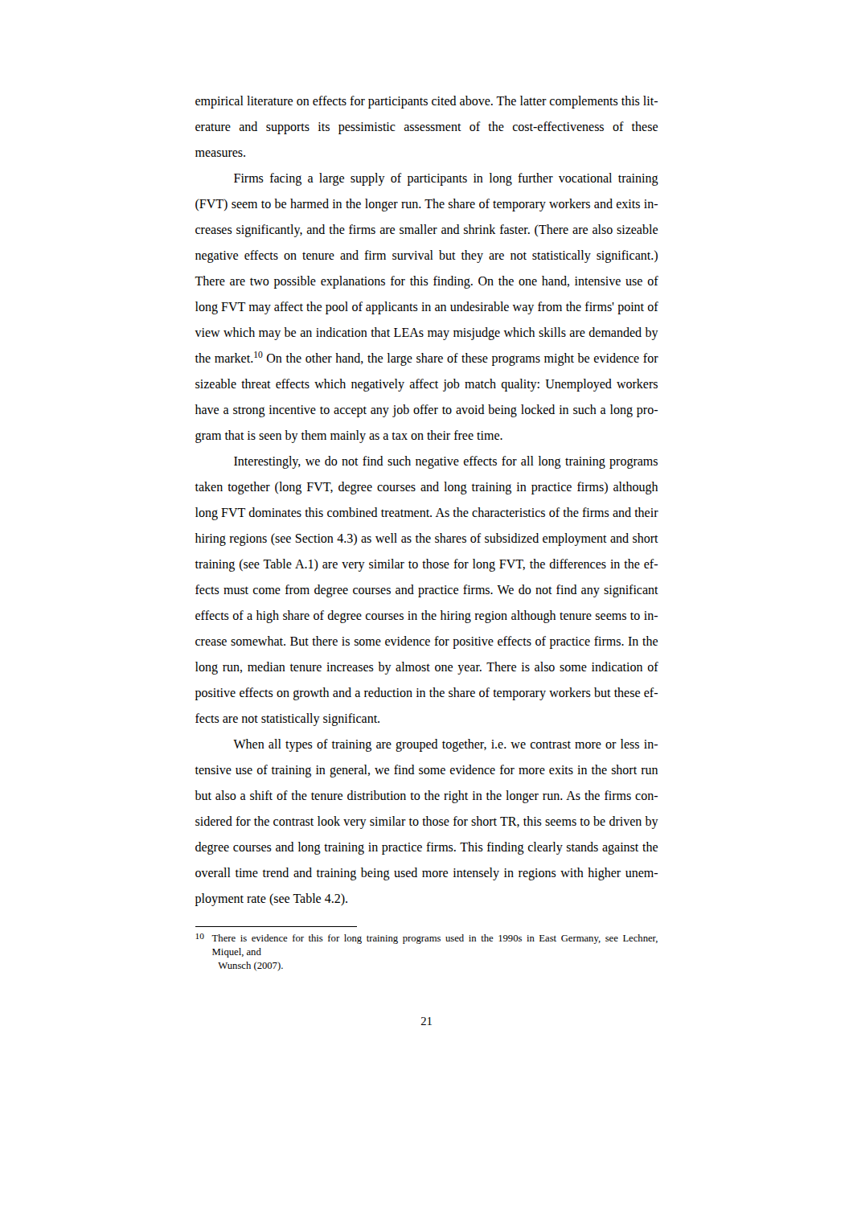empirical literature on effects for participants cited above. The latter complements this literature and supports its pessimistic assessment of the cost-effectiveness of these measures.
Firms facing a large supply of participants in long further vocational training (FVT) seem to be harmed in the longer run. The share of temporary workers and exits increases significantly, and the firms are smaller and shrink faster. (There are also sizeable negative effects on tenure and firm survival but they are not statistically significant.) There are two possible explanations for this finding. On the one hand, intensive use of long FVT may affect the pool of applicants in an undesirable way from the firms' point of view which may be an indication that LEAs may misjudge which skills are demanded by the market.10 On the other hand, the large share of these programs might be evidence for sizeable threat effects which negatively affect job match quality: Unemployed workers have a strong incentive to accept any job offer to avoid being locked in such a long program that is seen by them mainly as a tax on their free time.
Interestingly, we do not find such negative effects for all long training programs taken together (long FVT, degree courses and long training in practice firms) although long FVT dominates this combined treatment. As the characteristics of the firms and their hiring regions (see Section 4.3) as well as the shares of subsidized employment and short training (see Table A.1) are very similar to those for long FVT, the differences in the effects must come from degree courses and practice firms. We do not find any significant effects of a high share of degree courses in the hiring region although tenure seems to increase somewhat. But there is some evidence for positive effects of practice firms. In the long run, median tenure increases by almost one year. There is also some indication of positive effects on growth and a reduction in the share of temporary workers but these effects are not statistically significant.
When all types of training are grouped together, i.e. we contrast more or less intensive use of training in general, we find some evidence for more exits in the short run but also a shift of the tenure distribution to the right in the longer run. As the firms considered for the contrast look very similar to those for short TR, this seems to be driven by degree courses and long training in practice firms. This finding clearly stands against the overall time trend and training being used more intensely in regions with higher unemployment rate (see Table 4.2).
10 There is evidence for this for long training programs used in the 1990s in East Germany, see Lechner, Miquel, and Wunsch (2007).
21